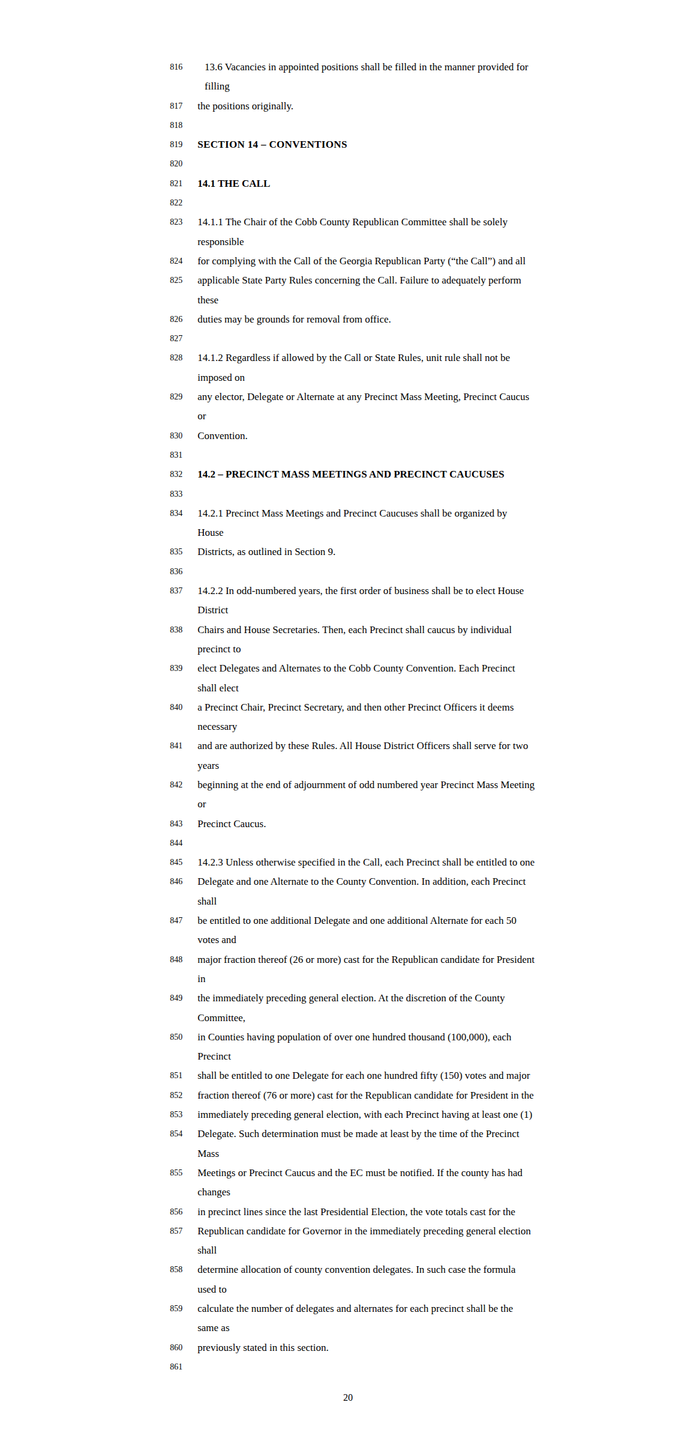13.6 Vacancies in appointed positions shall be filled in the manner provided for filling
the positions originally.
SECTION 14 – CONVENTIONS
14.1 THE CALL
14.1.1 The Chair of the Cobb County Republican Committee shall be solely responsible
for complying with the Call of the Georgia Republican Party (“the Call”) and all
applicable State Party Rules concerning the Call. Failure to adequately perform these
duties may be grounds for removal from office.
14.1.2 Regardless if allowed by the Call or State Rules, unit rule shall not be imposed on
any elector, Delegate or Alternate at any Precinct Mass Meeting, Precinct Caucus or
Convention.
14.2 – PRECINCT MASS MEETINGS AND PRECINCT CAUCUSES
14.2.1 Precinct Mass Meetings and Precinct Caucuses shall be organized by House
Districts, as outlined in Section 9.
14.2.2 In odd-numbered years, the first order of business shall be to elect House District
Chairs and House Secretaries. Then, each Precinct shall caucus by individual precinct to
elect Delegates and Alternates to the Cobb County Convention. Each Precinct shall elect
a Precinct Chair, Precinct Secretary, and then other Precinct Officers it deems necessary
and are authorized by these Rules. All House District Officers shall serve for two years
beginning at the end of adjournment of odd numbered year Precinct Mass Meeting or
Precinct Caucus.
14.2.3 Unless otherwise specified in the Call, each Precinct shall be entitled to one
Delegate and one Alternate to the County Convention. In addition, each Precinct shall
be entitled to one additional Delegate and one additional Alternate for each 50 votes and
major fraction thereof (26 or more) cast for the Republican candidate for President in
the immediately preceding general election. At the discretion of the County Committee,
in Counties having population of over one hundred thousand (100,000), each Precinct
shall be entitled to one Delegate for each one hundred fifty (150) votes and major
fraction thereof (76 or more) cast for the Republican candidate for President in the
immediately preceding general election, with each Precinct having at least one (1)
Delegate. Such determination must be made at least by the time of the Precinct Mass
Meetings or Precinct Caucus and the EC must be notified. If the county has had changes
in precinct lines since the last Presidential Election, the vote totals cast for the
Republican candidate for Governor in the immediately preceding general election shall
determine allocation of county convention delegates. In such case the formula used to
calculate the number of delegates and alternates for each precinct shall be the same as
previously stated in this section.
20